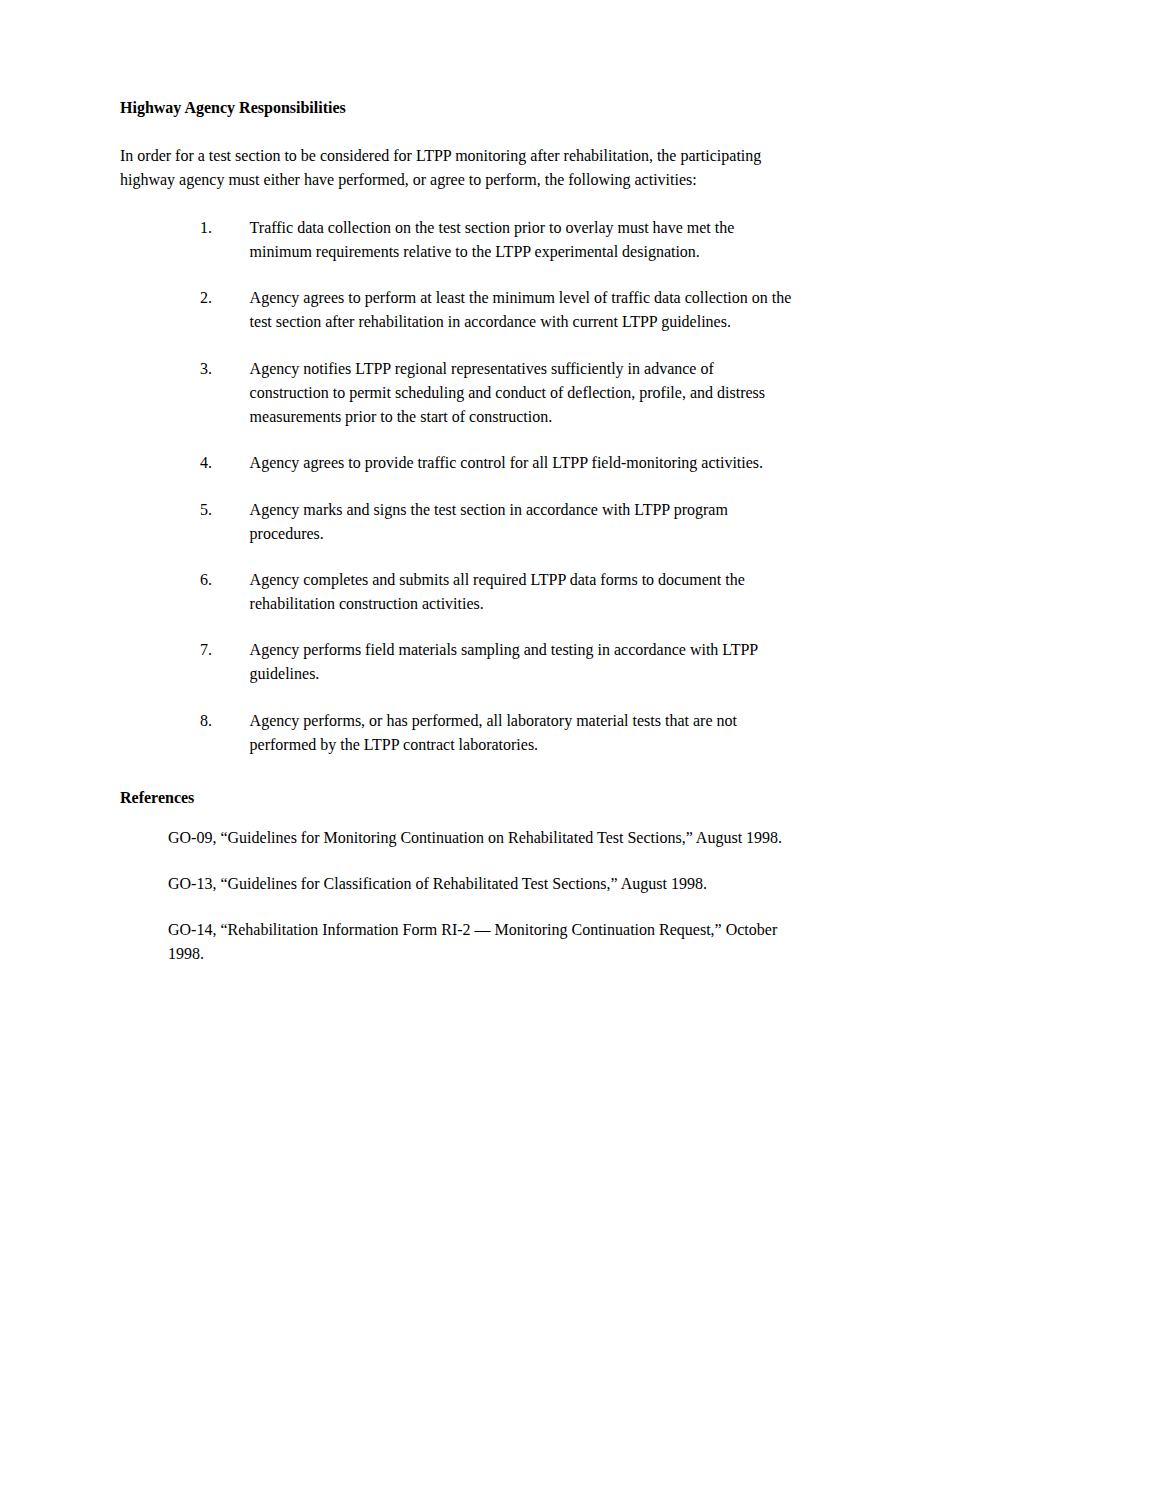Highway Agency Responsibilities
In order for a test section to be considered for LTPP monitoring after rehabilitation, the participating highway agency must either have performed, or agree to perform, the following activities:
Traffic data collection on the test section prior to overlay must have met the minimum requirements relative to the LTPP experimental designation.
Agency agrees to perform at least the minimum level of traffic data collection on the test section after rehabilitation in accordance with current LTPP guidelines.
Agency notifies LTPP regional representatives sufficiently in advance of construction to permit scheduling and conduct of deflection, profile, and distress measurements prior to the start of construction.
Agency agrees to provide traffic control for all LTPP field-monitoring activities.
Agency marks and signs the test section in accordance with LTPP program procedures.
Agency completes and submits all required LTPP data forms to document the rehabilitation construction activities.
Agency performs field materials sampling and testing in accordance with LTPP guidelines.
Agency performs, or has performed, all laboratory material tests that are not performed by the LTPP contract laboratories.
References
GO-09, “Guidelines for Monitoring Continuation on Rehabilitated Test Sections,” August 1998.
GO-13, “Guidelines for Classification of Rehabilitated Test Sections,” August 1998.
GO-14, “Rehabilitation Information Form RI-2 — Monitoring Continuation Request,” October 1998.